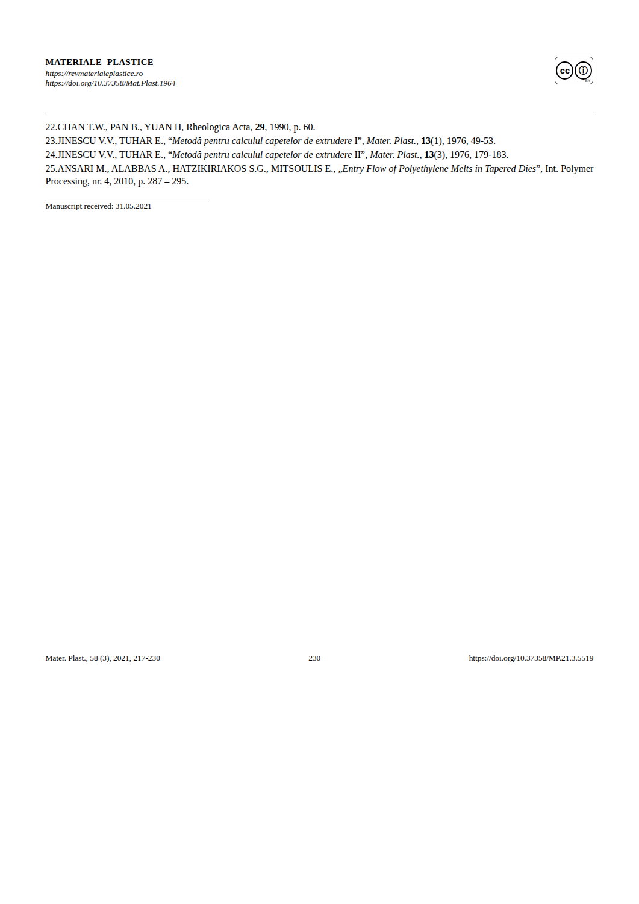MATERIALE PLASTICE
https://revmaterialeplastice.ro
https://doi.org/10.37358/Mat.Plast.1964
ccⓘ BY
22.CHAN T.W., PAN B., YUAN H, Rheologica Acta, 29, 1990, p. 60.
23.JINESCU V.V., TUHAR E., “Metodă pentru calculul capetelor de extrudere I”, Mater. Plast., 13(1), 1976, 49-53.
24.JINESCU V.V., TUHAR E., “Metodă pentru calculul capetelor de extrudere II”, Mater. Plast., 13(3), 1976, 179-183.
25.ANSARI M., ALABBAS A., HATZIKIRIAKOS S.G., MITSOULIS E., „Entry Flow of Polyethylene Melts in Tapered Dies”, Int. Polymer Processing, nr. 4, 2010, p. 287 – 295.
Manuscript received: 31.05.2021
Mater. Plast., 58 (3), 2021, 217-230 230 https://doi.org/10.37358/MP.21.3.5519